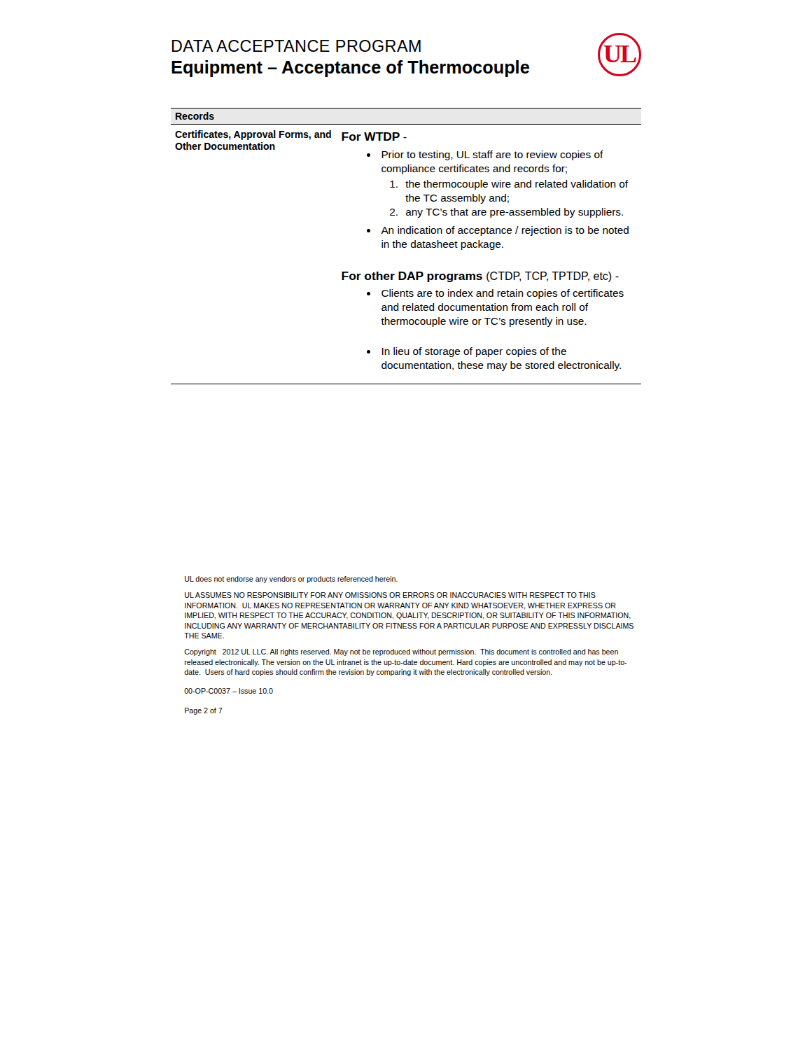DATA ACCEPTANCE PROGRAM
Equipment – Acceptance of Thermocouple
UL
| Records |
| --- |
| Certificates, Approval Forms, and Other Documentation | For WTDP - Prior to testing, UL staff are to review copies of compliance certificates and records for; the thermocouple wire and related validation of the TC assembly and; any TC’s that are pre-assembled by suppliers. An indication of acceptance / rejection is to be noted in the datasheet package. For other DAP programs (CTDP, TCP, TPTDP, etc) - Clients are to index and retain copies of certificates and related documentation from each roll of thermocouple wire or TC’s presently in use. In lieu of storage of paper copies of the documentation, these may be stored electronically. |
UL does not endorse any vendors or products referenced herein.
UL ASSUMES NO RESPONSIBILITY FOR ANY OMISSIONS OR ERRORS OR INACCURACIES WITH RESPECT TO THIS INFORMATION. UL MAKES NO REPRESENTATION OR WARRANTY OF ANY KIND WHATSOEVER, WHETHER EXPRESS OR IMPLIED, WITH RESPECT TO THE ACCURACY, CONDITION, QUALITY, DESCRIPTION, OR SUITABILITY OF THIS INFORMATION, INCLUDING ANY WARRANTY OF MERCHANTABILITY OR FITNESS FOR A PARTICULAR PURPOSE AND EXPRESSLY DISCLAIMS THE SAME.
Copyright 2012 UL LLC. All rights reserved. May not be reproduced without permission. This document is controlled and has been released electronically. The version on the UL intranet is the up-to-date document. Hard copies are uncontrolled and may not be up-to-date. Users of hard copies should confirm the revision by comparing it with the electronically controlled version.
00-OP-C0037 – Issue 10.0
Page 2 of 7